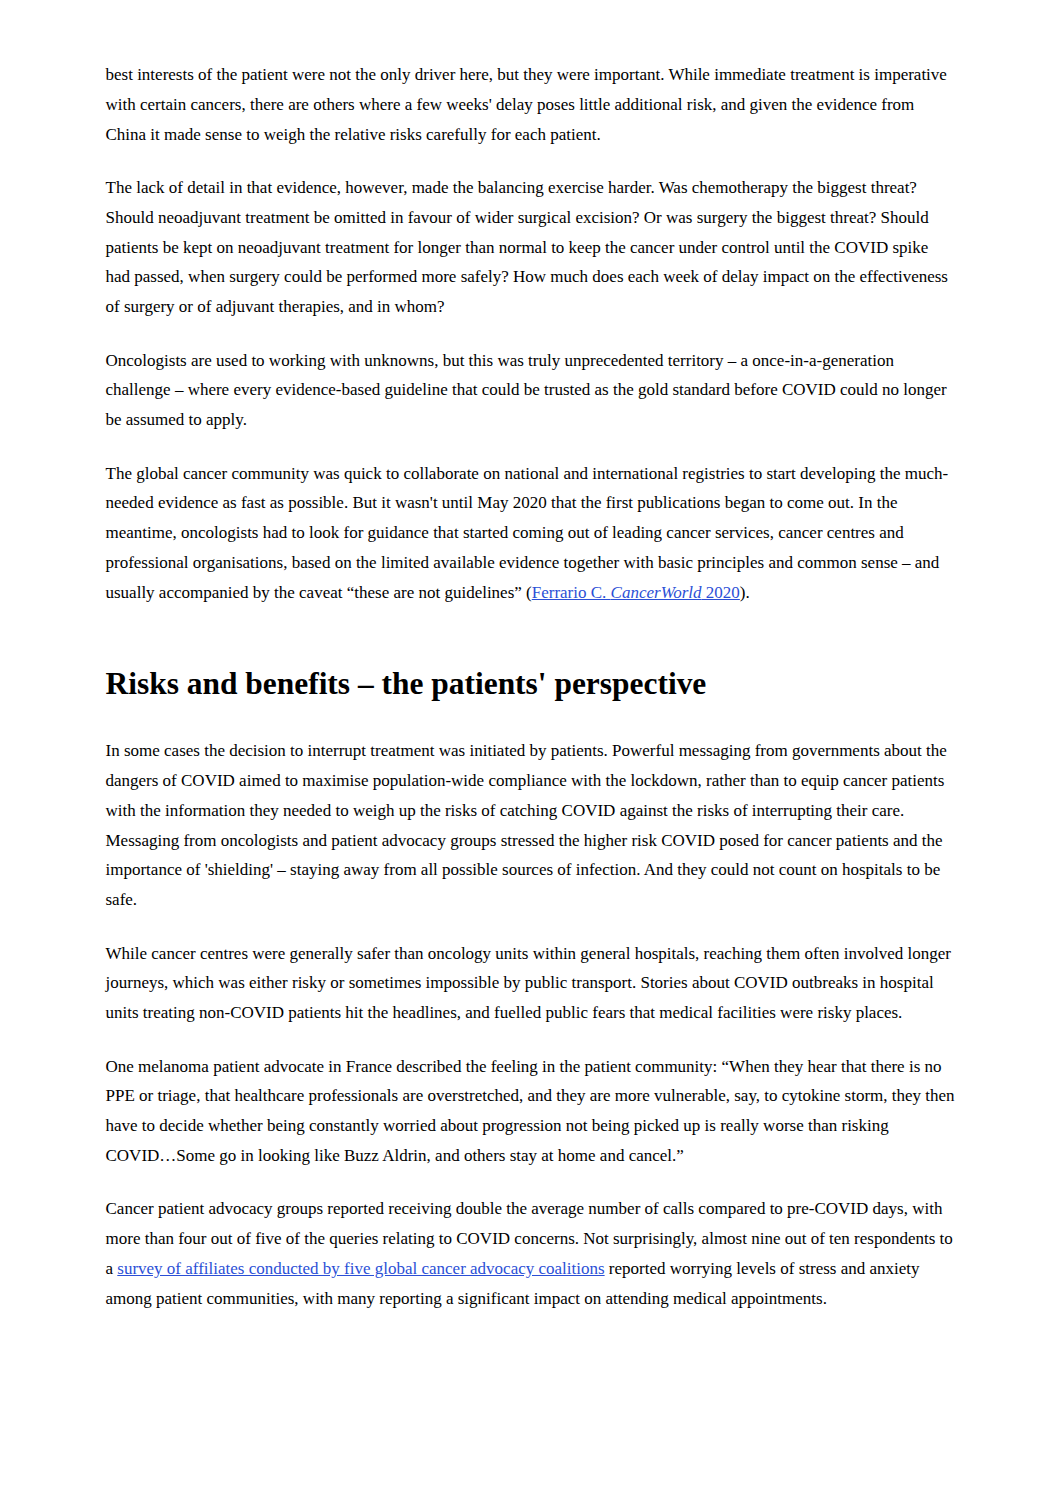best interests of the patient were not the only driver here, but they were important. While immediate treatment is imperative with certain cancers, there are others where a few weeks' delay poses little additional risk, and given the evidence from China it made sense to weigh the relative risks carefully for each patient.
The lack of detail in that evidence, however, made the balancing exercise harder. Was chemotherapy the biggest threat? Should neoadjuvant treatment be omitted in favour of wider surgical excision? Or was surgery the biggest threat? Should patients be kept on neoadjuvant treatment for longer than normal to keep the cancer under control until the COVID spike had passed, when surgery could be performed more safely? How much does each week of delay impact on the effectiveness of surgery or of adjuvant therapies, and in whom?
Oncologists are used to working with unknowns, but this was truly unprecedented territory – a once-in-a-generation challenge – where every evidence-based guideline that could be trusted as the gold standard before COVID could no longer be assumed to apply.
The global cancer community was quick to collaborate on national and international registries to start developing the much-needed evidence as fast as possible. But it wasn't until May 2020 that the first publications began to come out. In the meantime, oncologists had to look for guidance that started coming out of leading cancer services, cancer centres and professional organisations, based on the limited available evidence together with basic principles and common sense – and usually accompanied by the caveat “these are not guidelines” (Ferrario C. CancerWorld 2020).
Risks and benefits – the patients' perspective
In some cases the decision to interrupt treatment was initiated by patients. Powerful messaging from governments about the dangers of COVID aimed to maximise population-wide compliance with the lockdown, rather than to equip cancer patients with the information they needed to weigh up the risks of catching COVID against the risks of interrupting their care. Messaging from oncologists and patient advocacy groups stressed the higher risk COVID posed for cancer patients and the importance of 'shielding' – staying away from all possible sources of infection. And they could not count on hospitals to be safe.
While cancer centres were generally safer than oncology units within general hospitals, reaching them often involved longer journeys, which was either risky or sometimes impossible by public transport. Stories about COVID outbreaks in hospital units treating non-COVID patients hit the headlines, and fuelled public fears that medical facilities were risky places.
One melanoma patient advocate in France described the feeling in the patient community: “When they hear that there is no PPE or triage, that healthcare professionals are overstretched, and they are more vulnerable, say, to cytokine storm, they then have to decide whether being constantly worried about progression not being picked up is really worse than risking COVID…Some go in looking like Buzz Aldrin, and others stay at home and cancel.”
Cancer patient advocacy groups reported receiving double the average number of calls compared to pre-COVID days, with more than four out of five of the queries relating to COVID concerns. Not surprisingly, almost nine out of ten respondents to a survey of affiliates conducted by five global cancer advocacy coalitions reported worrying levels of stress and anxiety among patient communities, with many reporting a significant impact on attending medical appointments.